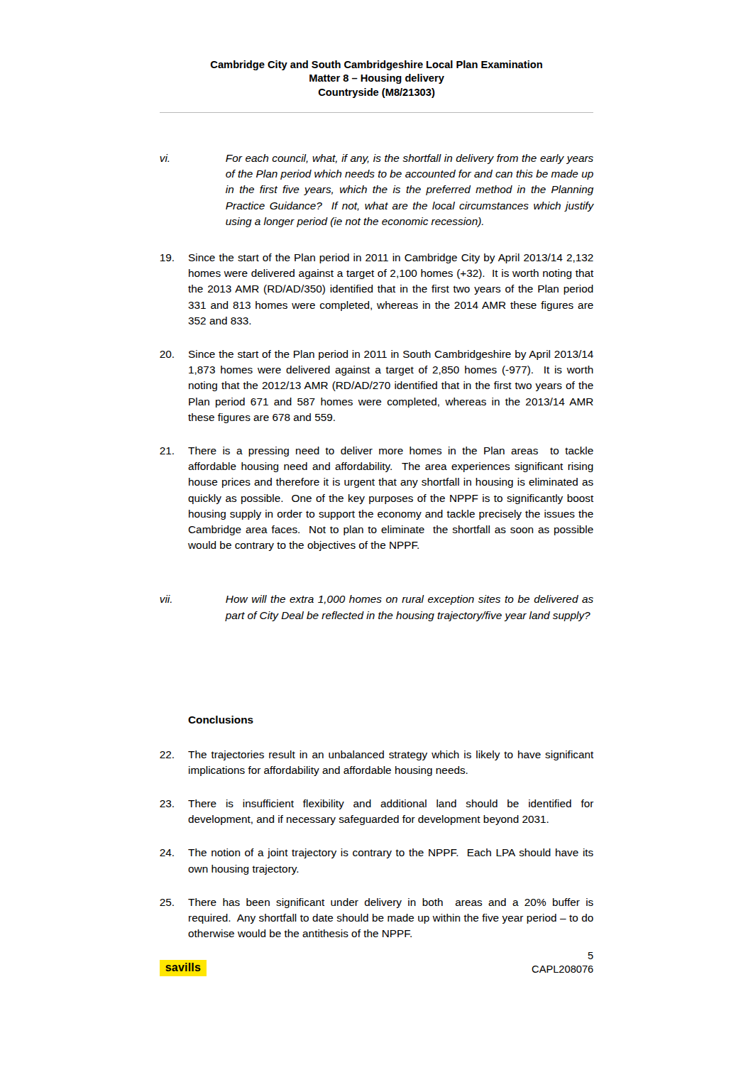Cambridge City and South Cambridgeshire Local Plan Examination Matter 8 – Housing delivery Countryside (M8/21303)
vi. For each council, what, if any, is the shortfall in delivery from the early years of the Plan period which needs to be accounted for and can this be made up in the first five years, which the is the preferred method in the Planning Practice Guidance? If not, what are the local circumstances which justify using a longer period (ie not the economic recession).
19. Since the start of the Plan period in 2011 in Cambridge City by April 2013/14 2,132 homes were delivered against a target of 2,100 homes (+32). It is worth noting that the 2013 AMR (RD/AD/350) identified that in the first two years of the Plan period 331 and 813 homes were completed, whereas in the 2014 AMR these figures are 352 and 833.
20. Since the start of the Plan period in 2011 in South Cambridgeshire by April 2013/14 1,873 homes were delivered against a target of 2,850 homes (-977). It is worth noting that the 2012/13 AMR (RD/AD/270 identified that in the first two years of the Plan period 671 and 587 homes were completed, whereas in the 2013/14 AMR these figures are 678 and 559.
21. There is a pressing need to deliver more homes in the Plan areas to tackle affordable housing need and affordability. The area experiences significant rising house prices and therefore it is urgent that any shortfall in housing is eliminated as quickly as possible. One of the key purposes of the NPPF is to significantly boost housing supply in order to support the economy and tackle precisely the issues the Cambridge area faces. Not to plan to eliminate the shortfall as soon as possible would be contrary to the objectives of the NPPF.
vii. How will the extra 1,000 homes on rural exception sites to be delivered as part of City Deal be reflected in the housing trajectory/five year land supply?
Conclusions
22. The trajectories result in an unbalanced strategy which is likely to have significant implications for affordability and affordable housing needs.
23. There is insufficient flexibility and additional land should be identified for development, and if necessary safeguarded for development beyond 2031.
24. The notion of a joint trajectory is contrary to the NPPF. Each LPA should have its own housing trajectory.
25. There has been significant under delivery in both areas and a 20% buffer is required. Any shortfall to date should be made up within the five year period – to do otherwise would be the antithesis of the NPPF.
savills
5 CAPL208076